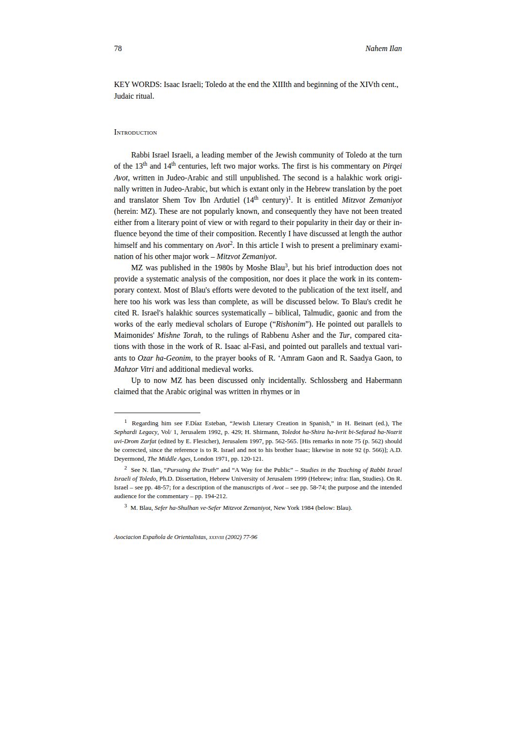78 Nahem Ilan
KEY WORDS: Isaac Israeli; Toledo at the end the XIIIth and beginning of the XIVth cent., Judaic ritual.
Introduction
Rabbi Israel Israeli, a leading member of the Jewish community of Toledo at the turn of the 13th and 14th centuries, left two major works. The first is his commentary on Pirqei Avot, written in Judeo-Arabic and still unpublished. The second is a halakhic work originally written in Judeo-Arabic, but which is extant only in the Hebrew translation by the poet and translator Shem Tov Ibn Ardutiel (14th century)1. It is entitled Mitzvot Zemaniyot (herein: MZ). These are not popularly known, and consequently they have not been treated either from a literary point of view or with regard to their popularity in their day or their influence beyond the time of their composition. Recently I have discussed at length the author himself and his commentary on Avot2. In this article I wish to present a preliminary examination of his other major work – Mitzvot Zemaniyot.
MZ was published in the 1980s by Moshe Blau3, but his brief introduction does not provide a systematic analysis of the composition, nor does it place the work in its contemporary context. Most of Blau's efforts were devoted to the publication of the text itself, and here too his work was less than complete, as will be discussed below. To Blau's credit he cited R. Israel's halakhic sources systematically – biblical, Talmudic, gaonic and from the works of the early medieval scholars of Europe (“Rishonim”). He pointed out parallels to Maimonides' Mishne Torah, to the rulings of Rabbenu Asher and the Tur, compared citations with those in the work of R. Isaac al-Fasi, and pointed out parallels and textual variants to Ozar ha-Geonim, to the prayer books of R. ‘Amram Gaon and R. Saadya Gaon, to Mahzor Vitri and additional medieval works.
Up to now MZ has been discussed only incidentally. Schlossberg and Habermann claimed that the Arabic original was written in rhymes or in
1 Regarding him see F.Díaz Esteban, “Jewish Literary Creation in Spanish,” in H. Beinart (ed.), The Sephardi Legacy, Vol/ 1, Jerusalem 1992, p. 429; H. Shirmann, Toledot ha-Shira ha-Ivrit bi-Sefarad ha-Nozrit uvi-Drom Zarfat (edited by E. Flesicher), Jerusalem 1997, pp. 562-565. [His remarks in note 75 (p. 562) should be corrected, since the reference is to R. Israel and not to his brother Isaac; likewise in note 92 (p. 566)]; A.D. Deyermond, The Middle Ages, London 1971, pp. 120-121.
2 See N. Ilan, “Pursuing the Truth” and “A Way for the Public” – Studies in the Teaching of Rabbi Israel Israeli of Toledo, Ph.D. Dissertation, Hebrew University of Jerusalem 1999 (Hebrew; infra: Ilan, Studies). On R. Israel – see pp. 48-57; for a description of the manuscripts of Avot – see pp. 58-74; the purpose and the intended audience for the commentary – pp. 194-212.
3 M. Blau, Sefer ha-Shulhan ve-Sefer Mitzvot Zemaniyot, New York 1984 (below: Blau).
Asociacion Española de Orientalistas, xxxviii (2002) 77-96